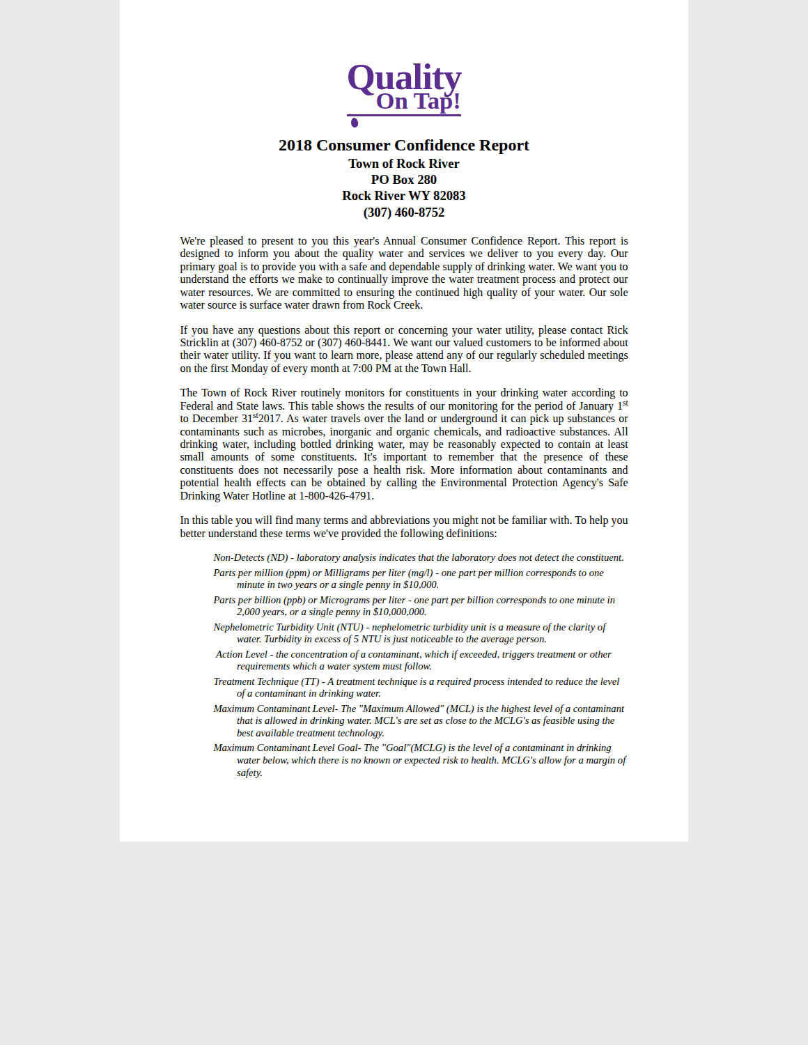Quality On Tap!
2018 Consumer Confidence Report
Town of Rock River
PO Box 280
Rock River WY 82083
(307) 460-8752
We're pleased to present to you this year's Annual Consumer Confidence Report. This report is designed to inform you about the quality water and services we deliver to you every day. Our primary goal is to provide you with a safe and dependable supply of drinking water. We want you to understand the efforts we make to continually improve the water treatment process and protect our water resources. We are committed to ensuring the continued high quality of your water. Our sole water source is surface water drawn from Rock Creek.
If you have any questions about this report or concerning your water utility, please contact Rick Stricklin at (307) 460-8752 or (307) 460-8441. We want our valued customers to be informed about their water utility. If you want to learn more, please attend any of our regularly scheduled meetings on the first Monday of every month at 7:00 PM at the Town Hall.
The Town of Rock River routinely monitors for constituents in your drinking water according to Federal and State laws. This table shows the results of our monitoring for the period of January 1st to December 31st2017. As water travels over the land or underground it can pick up substances or contaminants such as microbes, inorganic and organic chemicals, and radioactive substances. All drinking water, including bottled drinking water, may be reasonably expected to contain at least small amounts of some constituents. It's important to remember that the presence of these constituents does not necessarily pose a health risk. More information about contaminants and potential health effects can be obtained by calling the Environmental Protection Agency's Safe Drinking Water Hotline at 1-800-426-4791.
In this table you will find many terms and abbreviations you might not be familiar with. To help you better understand these terms we've provided the following definitions:
Non-Detects (ND) - laboratory analysis indicates that the laboratory does not detect the constituent.
Parts per million (ppm) or Milligrams per liter (mg/l) - one part per million corresponds to one minute in two years or a single penny in $10,000.
Parts per billion (ppb) or Micrograms per liter - one part per billion corresponds to one minute in 2,000 years, or a single penny in $10,000,000.
Nephelometric Turbidity Unit (NTU) - nephelometric turbidity unit is a measure of the clarity of water. Turbidity in excess of 5 NTU is just noticeable to the average person.
Action Level - the concentration of a contaminant, which if exceeded, triggers treatment or other requirements which a water system must follow.
Treatment Technique (TT) - A treatment technique is a required process intended to reduce the level of a contaminant in drinking water.
Maximum Contaminant Level- The "Maximum Allowed" (MCL) is the highest level of a contaminant that is allowed in drinking water. MCL's are set as close to the MCLG's as feasible using the best available treatment technology.
Maximum Contaminant Level Goal- The "Goal"(MCLG) is the level of a contaminant in drinking water below, which there is no known or expected risk to health. MCLG's allow for a margin of safety.